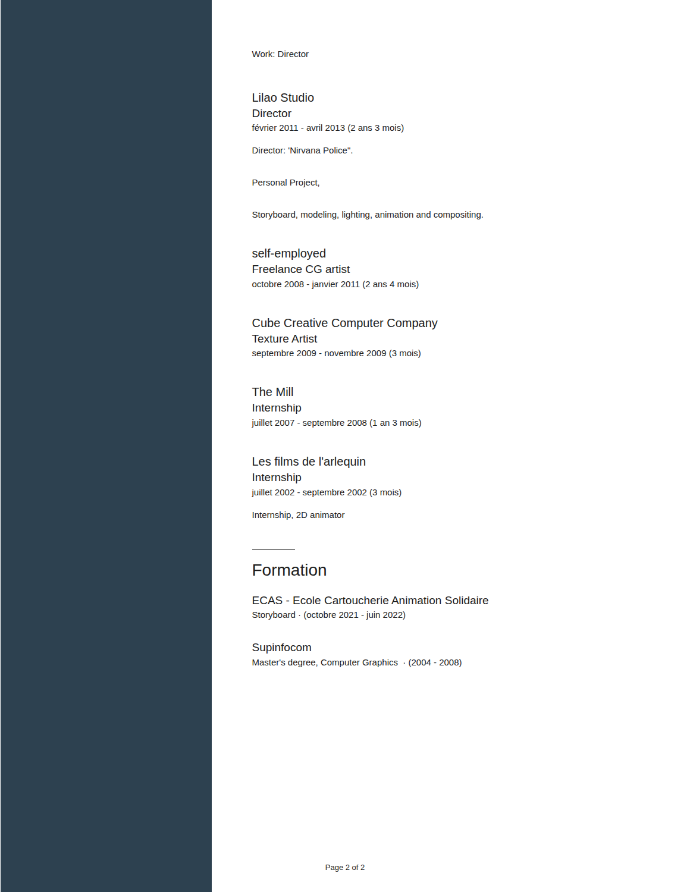Work: Director
Lilao Studio
Director
février 2011 - avril 2013 (2 ans 3 mois)
Director: 'Nirvana Police".
Personal Project,
Storyboard, modeling, lighting, animation and compositing.
self-employed
Freelance CG artist
octobre 2008 - janvier 2011 (2 ans 4 mois)
Cube Creative Computer Company
Texture Artist
septembre 2009 - novembre 2009 (3 mois)
The Mill
Internship
juillet 2007 - septembre 2008 (1 an 3 mois)
Les films de l'arlequin
Internship
juillet 2002 - septembre 2002 (3 mois)
Internship, 2D animator
Formation
ECAS - Ecole Cartoucherie Animation Solidaire
Storyboard · (octobre 2021 - juin 2022)
Supinfocom
Master's degree, Computer Graphics · (2004 - 2008)
Page 2 of 2